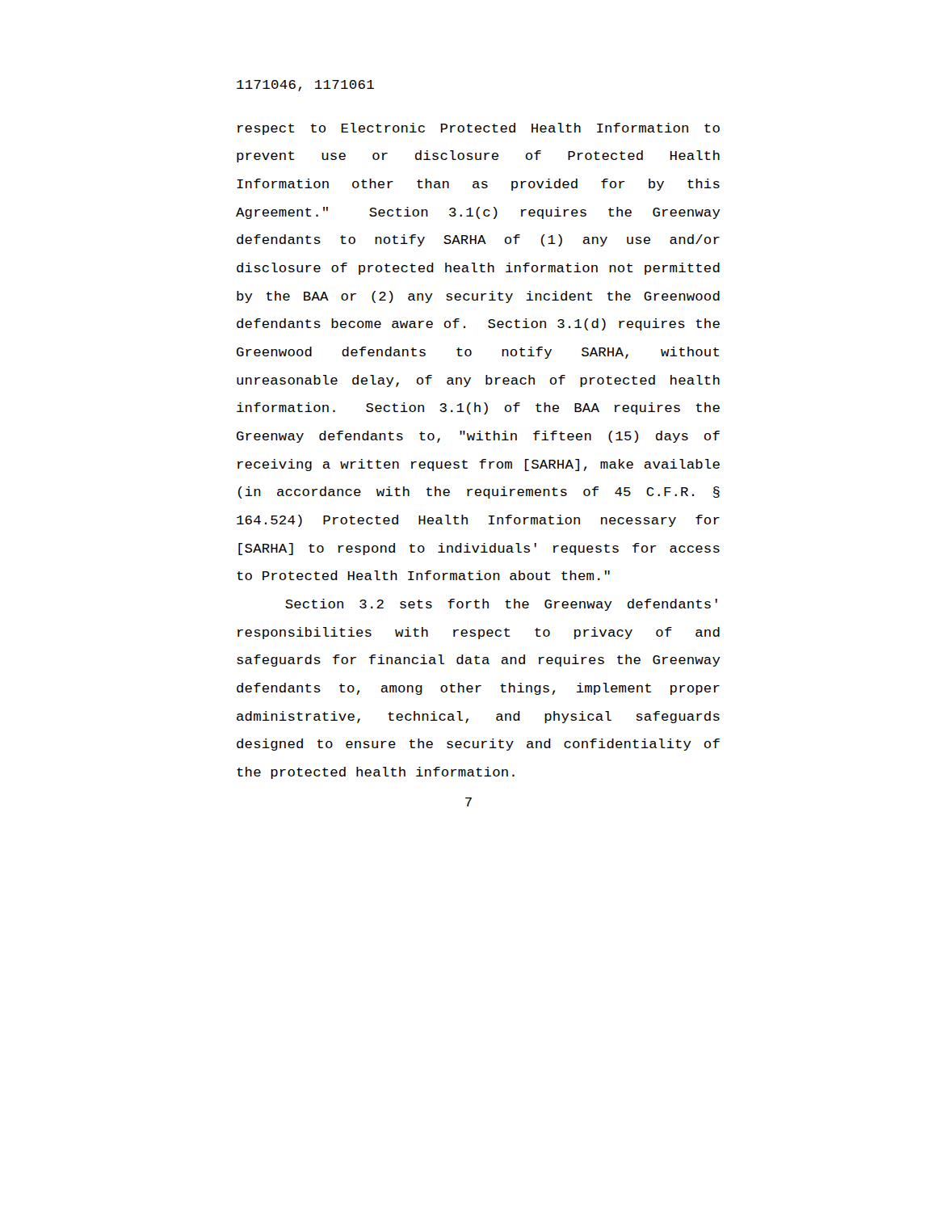1171046, 1171061
respect to Electronic Protected Health Information to prevent use or disclosure of Protected Health Information other than as provided for by this Agreement." Section 3.1(c) requires the Greenway defendants to notify SARHA of (1) any use and/or disclosure of protected health information not permitted by the BAA or (2) any security incident the Greenwood defendants become aware of. Section 3.1(d) requires the Greenwood defendants to notify SARHA, without unreasonable delay, of any breach of protected health information. Section 3.1(h) of the BAA requires the Greenway defendants to, "within fifteen (15) days of receiving a written request from [SARHA], make available (in accordance with the requirements of 45 C.F.R. § 164.524) Protected Health Information necessary for [SARHA] to respond to individuals' requests for access to Protected Health Information about them."
Section 3.2 sets forth the Greenway defendants' responsibilities with respect to privacy of and safeguards for financial data and requires the Greenway defendants to, among other things, implement proper administrative, technical, and physical safeguards designed to ensure the security and confidentiality of the protected health information.
7